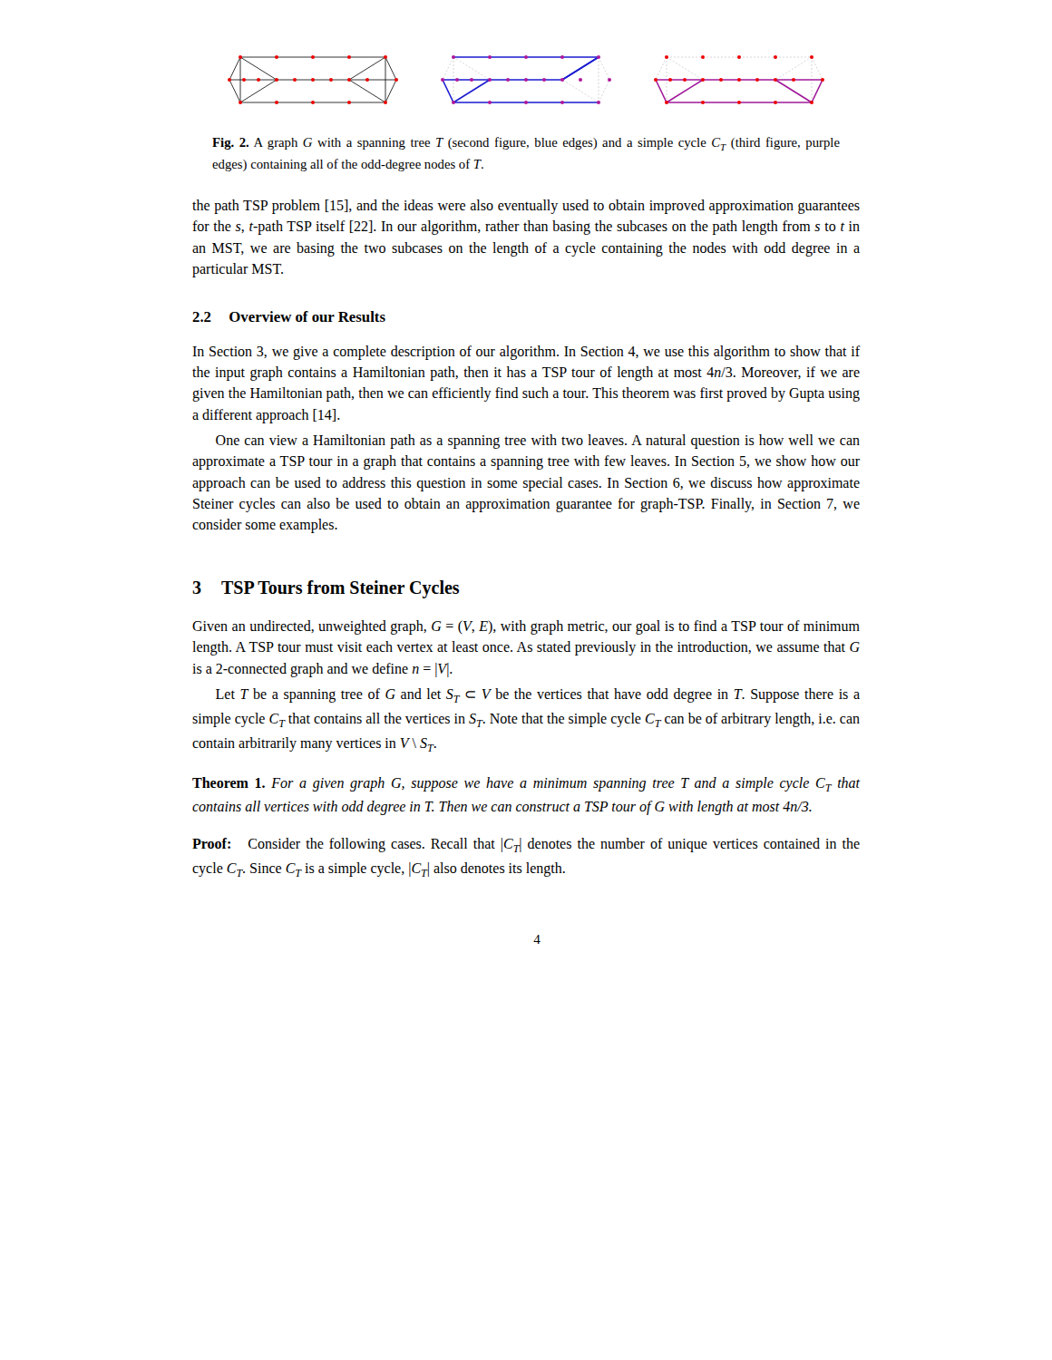Fig. 2. A graph G with a spanning tree T (second figure, blue edges) and a simple cycle CT (third figure, purple edges) containing all of the odd-degree nodes of T.
the path TSP problem [15], and the ideas were also eventually used to obtain improved approximation guarantees for the s, t-path TSP itself [22]. In our algorithm, rather than basing the subcases on the path length from s to t in an MST, we are basing the two subcases on the length of a cycle containing the nodes with odd degree in a particular MST.
2.2 Overview of our Results
In Section 3, we give a complete description of our algorithm. In Section 4, we use this algorithm to show that if the input graph contains a Hamiltonian path, then it has a TSP tour of length at most 4n/3. Moreover, if we are given the Hamiltonian path, then we can efficiently find such a tour. This theorem was first proved by Gupta using a different approach [14].
One can view a Hamiltonian path as a spanning tree with two leaves. A natural question is how well we can approximate a TSP tour in a graph that contains a spanning tree with few leaves. In Section 5, we show how our approach can be used to address this question in some special cases. In Section 6, we discuss how approximate Steiner cycles can also be used to obtain an approximation guarantee for graph-TSP. Finally, in Section 7, we consider some examples.
3 TSP Tours from Steiner Cycles
Given an undirected, unweighted graph, G = (V, E), with graph metric, our goal is to find a TSP tour of minimum length. A TSP tour must visit each vertex at least once. As stated previously in the introduction, we assume that G is a 2-connected graph and we define n = |V|.
Let T be a spanning tree of G and let ST ⊂ V be the vertices that have odd degree in T. Suppose there is a simple cycle CT that contains all the vertices in ST. Note that the simple cycle CT can be of arbitrary length, i.e. can contain arbitrarily many vertices in V \ ST.
Theorem 1. For a given graph G, suppose we have a minimum spanning tree T and a simple cycle CT that contains all vertices with odd degree in T. Then we can construct a TSP tour of G with length at most 4n/3.
Proof: Consider the following cases. Recall that |CT| denotes the number of unique vertices contained in the cycle CT. Since CT is a simple cycle, |CT| also denotes its length.
4